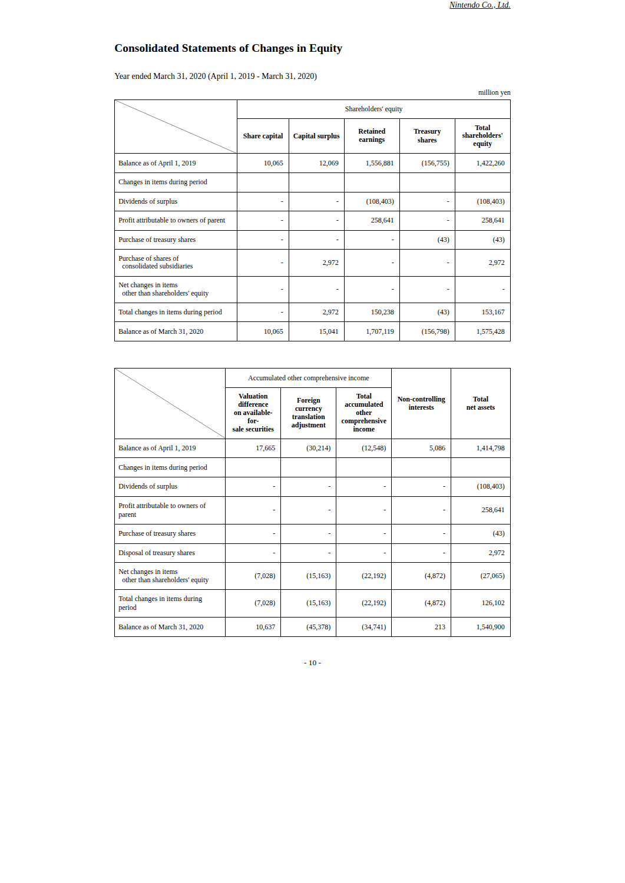Nintendo Co., Ltd.
Consolidated Statements of Changes in Equity
Year ended March 31, 2020 (April 1, 2019 - March 31, 2020)
million yen
| | Shareholders' equity |
| --- | --- |
| Share capital | Capital surplus | Retained earnings | Treasury shares | Total shareholders' equity |
| Balance as of April 1, 2019 | 10,065 | 12,069 | 1,556,881 | (156,755) | 1,422,260 |
| Changes in items during period | | | | | |
| Dividends of surplus | - | - | (108,403) | - | (108,403) |
| Profit attributable to owners of parent | - | - | 258,641 | - | 258,641 |
| Purchase of treasury shares | - | - | - | (43) | (43) |
| Purchase of shares of consolidated subsidiaries | - | 2,972 | - | - | 2,972 |
| Net changes in items other than shareholders' equity | - | - | - | - | - |
| Total changes in items during period | - | 2,972 | 150,238 | (43) | 153,167 |
| Balance as of March 31, 2020 | 10,065 | 15,041 | 1,707,119 | (156,798) | 1,575,428 |
| | Accumulated other comprehensive income | Non-controlling interests | Total net assets |
| --- | --- | --- | --- |
| Valuation difference on available-for- sale securities | Foreign currency translation adjustment | Total accumulated other comprehensive income |
| Balance as of April 1, 2019 | 17,665 | (30,214) | (12,548) | 5,086 | 1,414,798 |
| Changes in items during period | | | | | |
| Dividends of surplus | - | - | - | - | (108,403) |
| Profit attributable to owners of parent | - | - | - | - | 258,641 |
| Purchase of treasury shares | - | - | - | - | (43) |
| Disposal of treasury shares | - | - | - | - | 2,972 |
| Net changes in items other than shareholders' equity | (7,028) | (15,163) | (22,192) | (4,872) | (27,065) |
| Total changes in items during period | (7,028) | (15,163) | (22,192) | (4,872) | 126,102 |
| Balance as of March 31, 2020 | 10,637 | (45,378) | (34,741) | 213 | 1,540,900 |
- 10 -